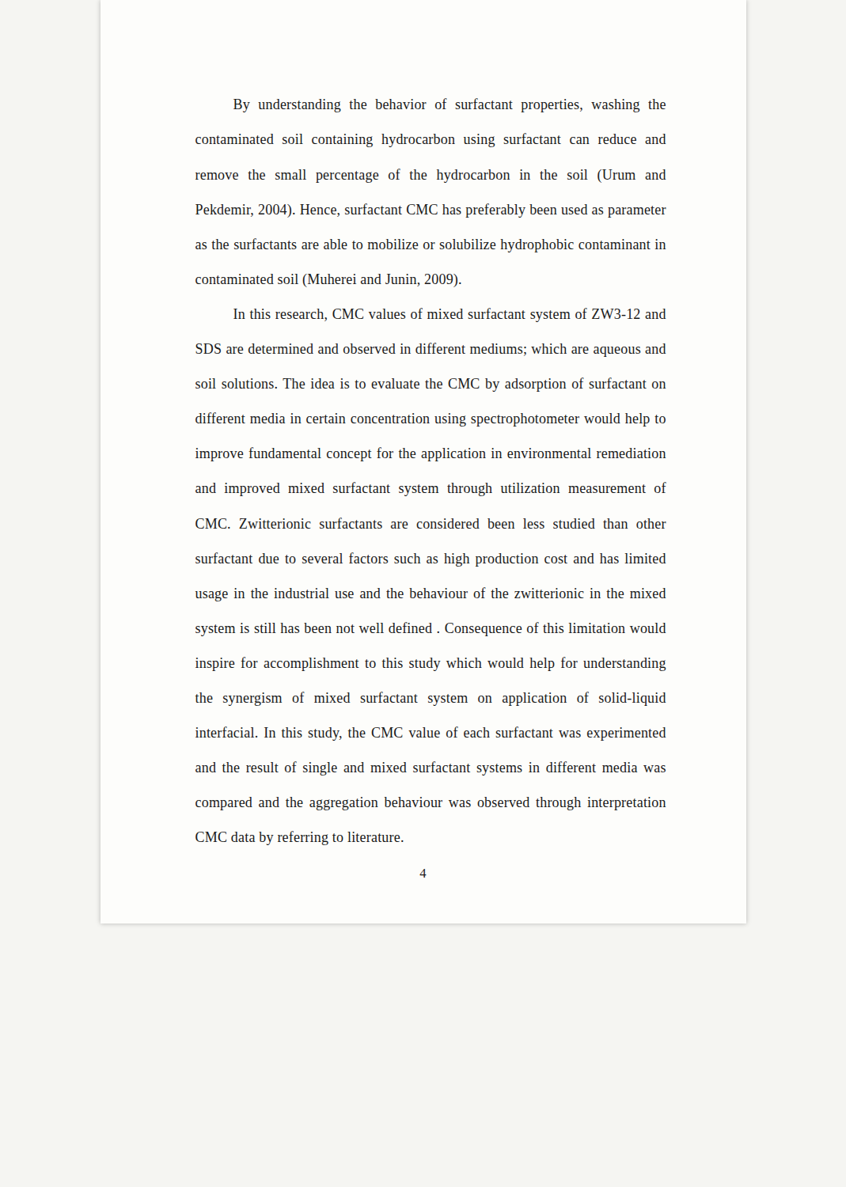By understanding the behavior of surfactant properties, washing the contaminated soil containing hydrocarbon using surfactant can reduce and remove the small percentage of the hydrocarbon in the soil (Urum and Pekdemir, 2004). Hence, surfactant CMC has preferably been used as parameter as the surfactants are able to mobilize or solubilize hydrophobic contaminant in contaminated soil (Muherei and Junin, 2009).
In this research, CMC values of mixed surfactant system of ZW3-12 and SDS are determined and observed in different mediums; which are aqueous and soil solutions. The idea is to evaluate the CMC by adsorption of surfactant on different media in certain concentration using spectrophotometer would help to improve fundamental concept for the application in environmental remediation and improved mixed surfactant system through utilization measurement of CMC. Zwitterionic surfactants are considered been less studied than other surfactant due to several factors such as high production cost and has limited usage in the industrial use and the behaviour of the zwitterionic in the mixed system is still has been not well defined . Consequence of this limitation would inspire for accomplishment to this study which would help for understanding the synergism of mixed surfactant system on application of solid-liquid interfacial. In this study, the CMC value of each surfactant was experimented and the result of single and mixed surfactant systems in different media was compared and the aggregation behaviour was observed through interpretation CMC data by referring to literature.
4